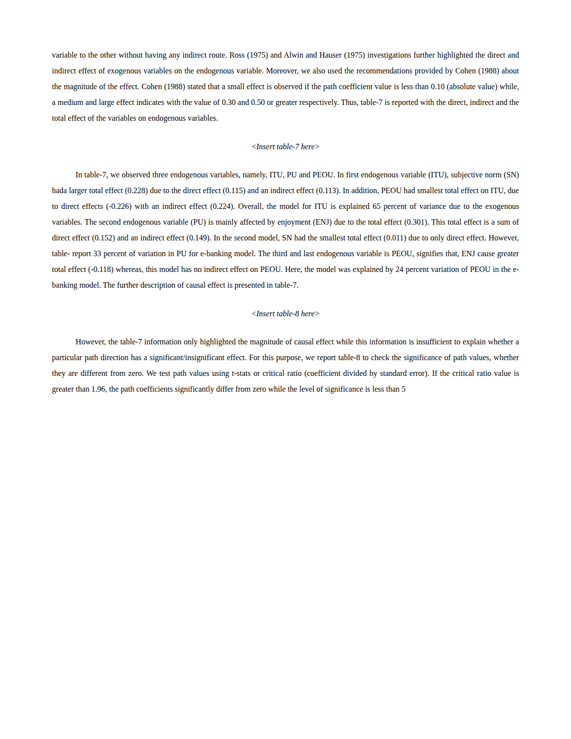variable to the other without having any indirect route. Ross (1975) and Alwin and Hauser (1975) investigations further highlighted the direct and indirect effect of exogenous variables on the endogenous variable. Moreover, we also used the recommendations provided by Cohen (1988) about the magnitude of the effect. Cohen (1988) stated that a small effect is observed if the path coefficient value is less than 0.10 (absolute value) while, a medium and large effect indicates with the value of 0.30 and 0.50 or greater respectively. Thus, table-7 is reported with the direct, indirect and the total effect of the variables on endogenous variables.
<Insert table-7 here>
In table-7, we observed three endogenous variables, namely, ITU, PU and PEOU. In first endogenous variable (ITU), subjective norm (SN) hada larger total effect (0.228) due to the direct effect (0.115) and an indirect effect (0.113). In addition, PEOU had smallest total effect on ITU, due to direct effects (-0.226) with an indirect effect (0.224). Overall, the model for ITU is explained 65 percent of variance due to the exogenous variables. The second endogenous variable (PU) is mainly affected by enjoyment (ENJ) due to the total effect (0.301). This total effect is a sum of direct effect (0.152) and an indirect effect (0.149). In the second model, SN had the smallest total effect (0.011) due to only direct effect. However, table- report 33 percent of variation in PU for e-banking model. The third and last endogenous variable is PEOU, signifies that, ENJ cause greater total effect (-0.118) whereas, this model has no indirect effect on PEOU. Here, the model was explained by 24 percent variation of PEOU in the e-banking model. The further description of causal effect is presented in table-7.
<Insert table-8 here>
However, the table-7 information only highlighted the magnitude of causal effect while this information is insufficient to explain whether a particular path direction has a significant/insignificant effect. For this purpose, we report table-8 to check the significance of path values, whether they are different from zero. We test path values using t-stats or critical ratio (coefficient divided by standard error). If the critical ratio value is greater than 1.96, the path coefficients significantly differ from zero while the level of significance is less than 5